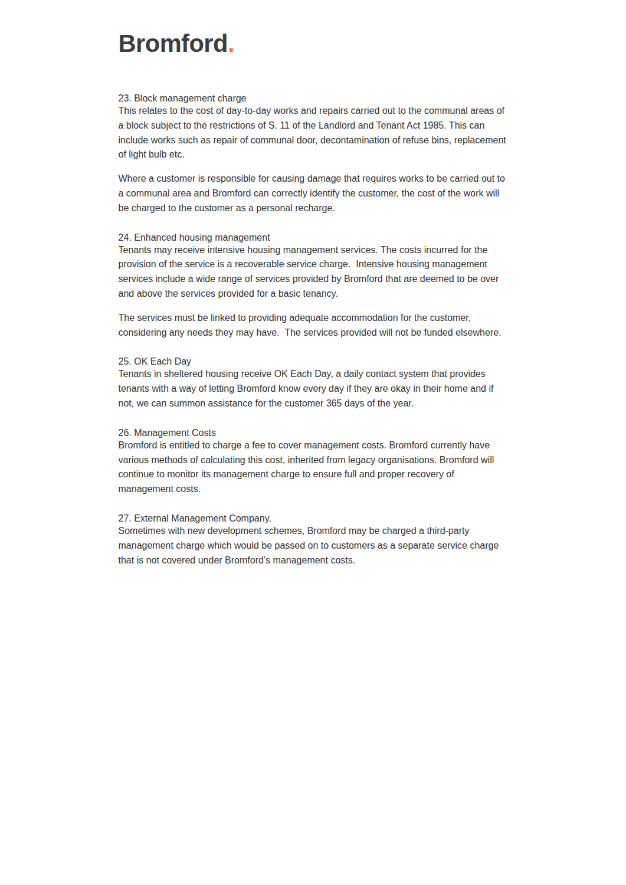Bromford.
23. Block management charge
This relates to the cost of day-to-day works and repairs carried out to the communal areas of a block subject to the restrictions of S. 11 of the Landlord and Tenant Act 1985. This can include works such as repair of communal door, decontamination of refuse bins, replacement of light bulb etc.
Where a customer is responsible for causing damage that requires works to be carried out to a communal area and Bromford can correctly identify the customer, the cost of the work will be charged to the customer as a personal recharge.
24. Enhanced housing management
Tenants may receive intensive housing management services. The costs incurred for the provision of the service is a recoverable service charge. Intensive housing management services include a wide range of services provided by Bromford that are deemed to be over and above the services provided for a basic tenancy.
The services must be linked to providing adequate accommodation for the customer, considering any needs they may have. The services provided will not be funded elsewhere.
25. OK Each Day
Tenants in sheltered housing receive OK Each Day, a daily contact system that provides tenants with a way of letting Bromford know every day if they are okay in their home and if not, we can summon assistance for the customer 365 days of the year.
26. Management Costs
Bromford is entitled to charge a fee to cover management costs. Bromford currently have various methods of calculating this cost, inherited from legacy organisations. Bromford will continue to monitor its management charge to ensure full and proper recovery of management costs.
27. External Management Company.
Sometimes with new development schemes, Bromford may be charged a third-party management charge which would be passed on to customers as a separate service charge that is not covered under Bromford’s management costs.